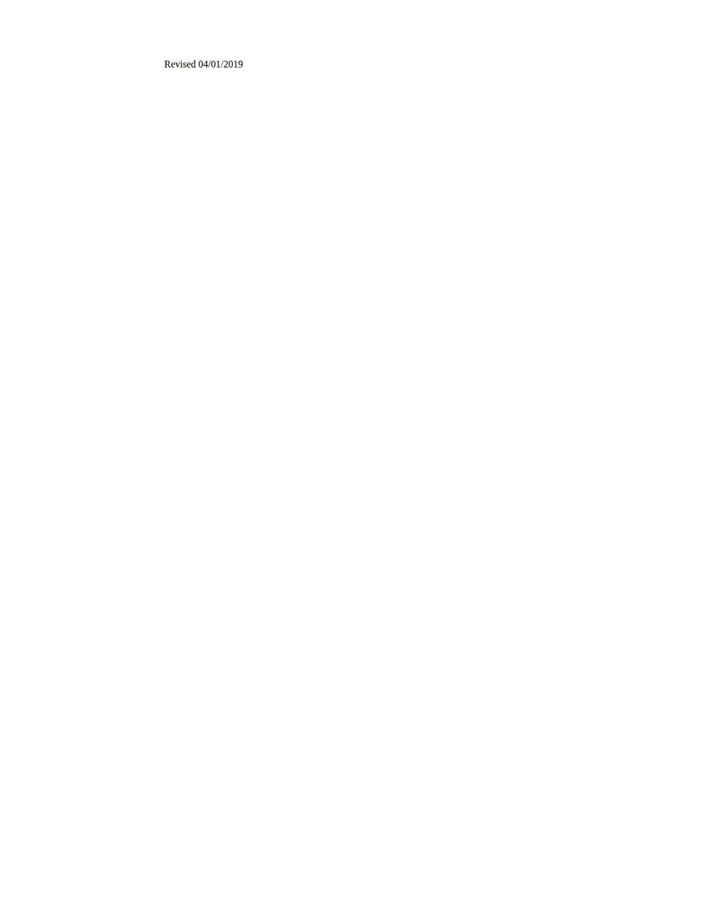Revised 04/01/2019